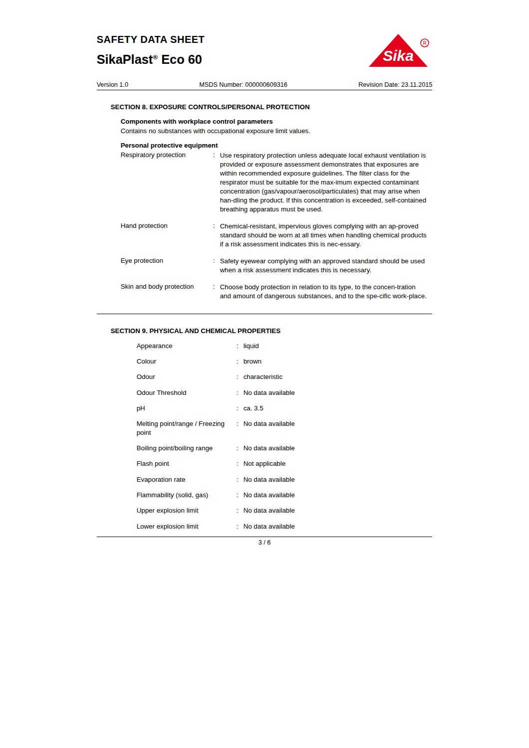SAFETY DATA SHEET
SikaPlast® Eco 60
Sika R
Version 1.0 MSDS Number: 000000609316 Revision Date: 23.11.2015
SECTION 8. EXPOSURE CONTROLS/PERSONAL PROTECTION
Components with workplace control parameters
Contains no substances with occupational exposure limit values.
Personal protective equipment
| Respiratory protection | : | Use respiratory protection unless adequate local exhaust ventilation is provided or exposure assessment demonstrates that exposures are within recommended exposure guidelines. The filter class for the respirator must be suitable for the max-imum expected contaminant concentration (gas/vapour/aerosol/particulates) that may arise when han-dling the product. If this concentration is exceeded, self-contained breathing apparatus must be used. |
| Hand protection | : | Chemical-resistant, impervious gloves complying with an ap-proved standard should be worn at all times when handling chemical products if a risk assessment indicates this is nec-essary. |
| Eye protection | : | Safety eyewear complying with an approved standard should be used when a risk assessment indicates this is necessary. |
| Skin and body protection | : | Choose body protection in relation to its type, to the concen-tration and amount of dangerous substances, and to the spe-cific work-place. |
SECTION 9. PHYSICAL AND CHEMICAL PROPERTIES
| Appearance | : | liquid |
| Colour | : | brown |
| Odour | : | characteristic |
| Odour Threshold | : | No data available |
| pH | : | ca. 3.5 |
| Melting point/range / Freezing point | : | No data available |
| Boiling point/boiling range | : | No data available |
| Flash point | : | Not applicable |
| Evaporation rate | : | No data available |
| Flammability (solid, gas) | : | No data available |
| Upper explosion limit | : | No data available |
| Lower explosion limit | : | No data available |
3 / 6